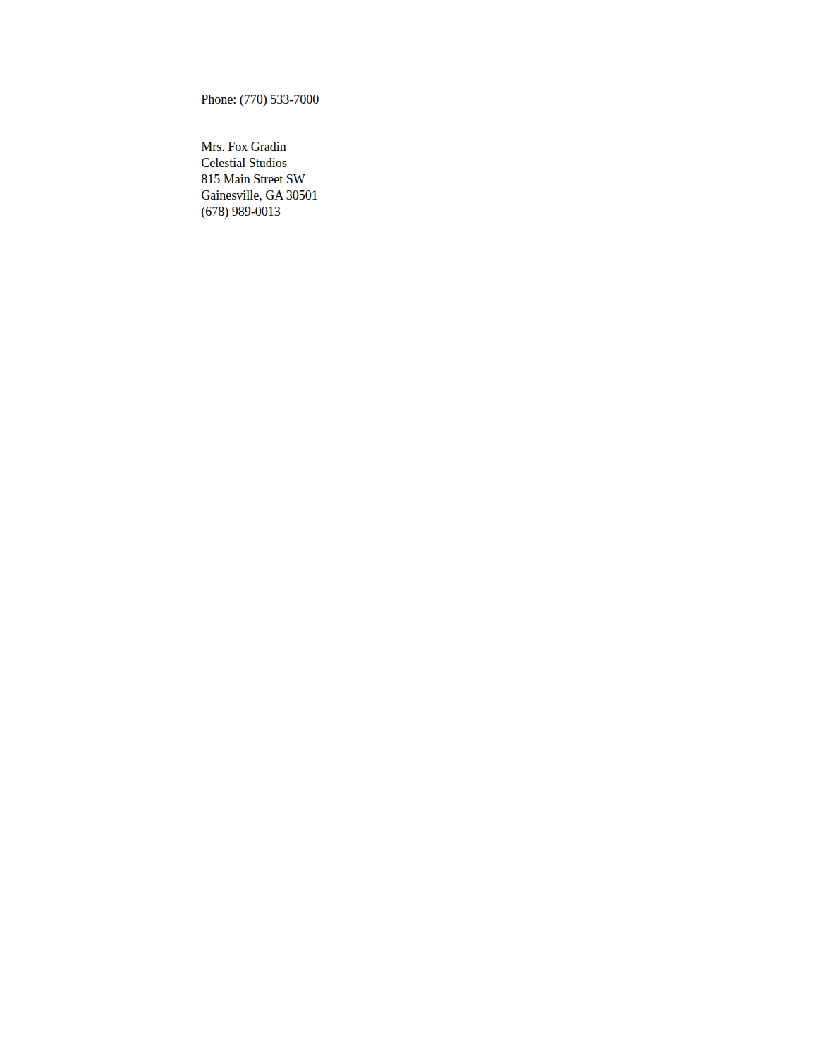Phone: (770) 533-7000
Mrs. Fox Gradin
Celestial Studios
815 Main Street SW
Gainesville, GA 30501
(678) 989-0013